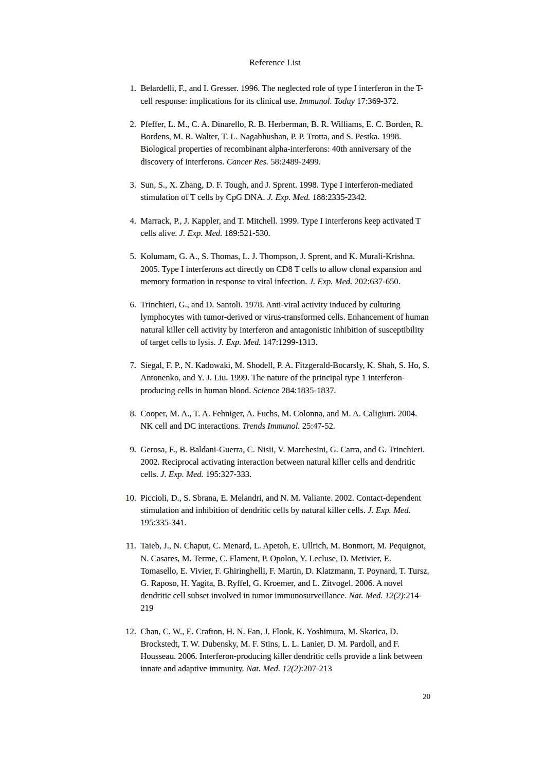Reference List
Belardelli, F., and I. Gresser. 1996. The neglected role of type I interferon in the T-cell response: implications for its clinical use. Immunol. Today 17:369-372.
Pfeffer, L. M., C. A. Dinarello, R. B. Herberman, B. R. Williams, E. C. Borden, R. Bordens, M. R. Walter, T. L. Nagabhushan, P. P. Trotta, and S. Pestka. 1998. Biological properties of recombinant alpha-interferons: 40th anniversary of the discovery of interferons. Cancer Res. 58:2489-2499.
Sun, S., X. Zhang, D. F. Tough, and J. Sprent. 1998. Type I interferon-mediated stimulation of T cells by CpG DNA. J. Exp. Med. 188:2335-2342.
Marrack, P., J. Kappler, and T. Mitchell. 1999. Type I interferons keep activated T cells alive. J. Exp. Med. 189:521-530.
Kolumam, G. A., S. Thomas, L. J. Thompson, J. Sprent, and K. Murali-Krishna. 2005. Type I interferons act directly on CD8 T cells to allow clonal expansion and memory formation in response to viral infection. J. Exp. Med. 202:637-650.
Trinchieri, G., and D. Santoli. 1978. Anti-viral activity induced by culturing lymphocytes with tumor-derived or virus-transformed cells. Enhancement of human natural killer cell activity by interferon and antagonistic inhibition of susceptibility of target cells to lysis. J. Exp. Med. 147:1299-1313.
Siegal, F. P., N. Kadowaki, M. Shodell, P. A. Fitzgerald-Bocarsly, K. Shah, S. Ho, S. Antonenko, and Y. J. Liu. 1999. The nature of the principal type 1 interferon-producing cells in human blood. Science 284:1835-1837.
Cooper, M. A., T. A. Fehniger, A. Fuchs, M. Colonna, and M. A. Caligiuri. 2004. NK cell and DC interactions. Trends Immunol. 25:47-52.
Gerosa, F., B. Baldani-Guerra, C. Nisii, V. Marchesini, G. Carra, and G. Trinchieri. 2002. Reciprocal activating interaction between natural killer cells and dendritic cells. J. Exp. Med. 195:327-333.
Piccioli, D., S. Sbrana, E. Melandri, and N. M. Valiante. 2002. Contact-dependent stimulation and inhibition of dendritic cells by natural killer cells. J. Exp. Med. 195:335-341.
Taieb, J., N. Chaput, C. Menard, L. Apetoh, E. Ullrich, M. Bonmort, M. Pequignot, N. Casares, M. Terme, C. Flament, P. Opolon, Y. Lecluse, D. Metivier, E. Tomasello, E. Vivier, F. Ghiringhelli, F. Martin, D. Klatzmann, T. Poynard, T. Tursz, G. Raposo, H. Yagita, B. Ryffel, G. Kroemer, and L. Zitvogel. 2006. A novel dendritic cell subset involved in tumor immunosurveillance. Nat. Med. 12(2):214-219
Chan, C. W., E. Crafton, H. N. Fan, J. Flook, K. Yoshimura, M. Skarica, D. Brockstedt, T. W. Dubensky, M. F. Stins, L. L. Lanier, D. M. Pardoll, and F. Housseau. 2006. Interferon-producing killer dendritic cells provide a link between innate and adaptive immunity. Nat. Med. 12(2):207-213
20